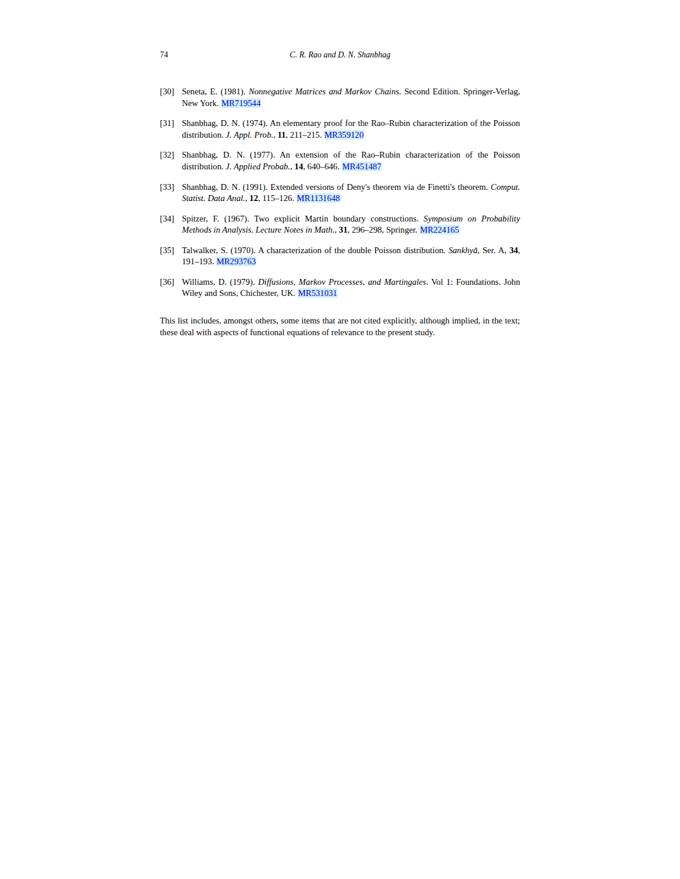74 C. R. Rao and D. N. Shanbhag
[30] Seneta, E. (1981). Nonnegative Matrices and Markov Chains. Second Edition. Springer-Verlag, New York. MR719544
[31] Shanbhag, D. N. (1974). An elementary proof for the Rao–Rubin characterization of the Poisson distribution. J. Appl. Prob., 11, 211–215. MR359120
[32] Shanbhag, D. N. (1977). An extension of the Rao–Rubin characterization of the Poisson distribution. J. Applied Probab., 14, 640–646. MR451487
[33] Shanbhag, D. N. (1991). Extended versions of Deny's theorem via de Finetti's theorem. Comput. Statist. Data Anal., 12, 115–126. MR1131648
[34] Spitzer, F. (1967). Two explicit Martin boundary constructions. Symposium on Probability Methods in Analysis. Lecture Notes in Math., 31, 296–298, Springer. MR224165
[35] Talwalker, S. (1970). A characterization of the double Poisson distribution. Sankhyā, Ser. A, 34, 191–193. MR293763
[36] Williams, D. (1979). Diffusions, Markov Processes, and Martingales. Vol 1: Foundations. John Wiley and Sons, Chichester, UK. MR531031
This list includes, amongst others, some items that are not cited explicitly, although implied, in the text; these deal with aspects of functional equations of relevance to the present study.